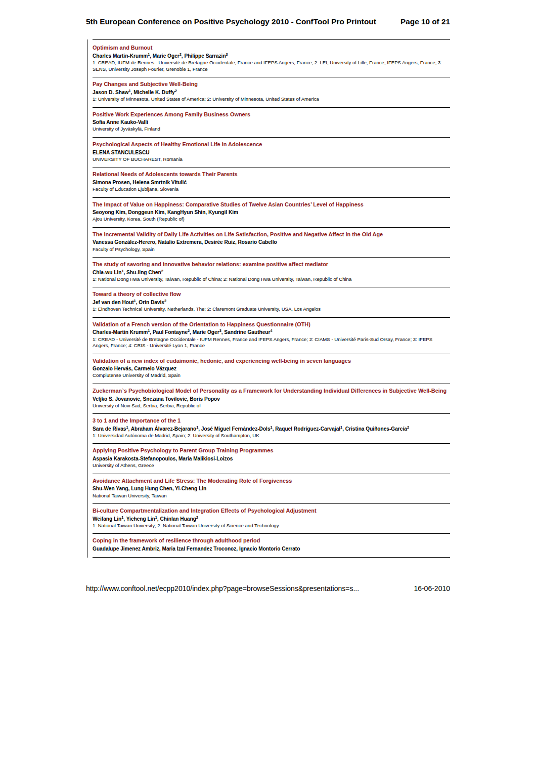5th European Conference on Positive Psychology 2010 - ConfTool Pro Printout
Page 10 of 21
Optimism and Burnout
Charles Martin-Krumm1, Marie Oger2, Philippe Sarrazin3
1: CREAD, IUFM de Rennes - Université de Bretagne Occidentale, France and IFEPS Angers, France; 2: LEI, University of Lille, France, IFEPS Angers, France; 3: SENS, University Joseph Fourier, Grenoble 1, France
Pay Changes and Subjective Well-Being
Jason D. Shaw1, Michelle K. Duffy2
1: University of Minnesota, United States of America; 2: University of Minnesota, United States of America
Positive Work Experiences Among Family Business Owners
Sofia Anne Kauko-Valli
University of Jyväskylä, Finland
Psychological Aspects of Healthy Emotional Life in Adolescence
ELENA STANCULESCU
UNIVERSITY OF BUCHAREST, Romania
Relational Needs of Adolescents towards Their Parents
Simona Prosen, Helena Smrtnik Vitulić
Faculty of Education Ljubljana, Slovenia
The Impact of Value on Happiness: Comparative Studies of Twelve Asian Countries’ Level of Happiness
Seoyong Kim, Donggeun Kim, KangHyun Shin, Kyungil Kim
Ajou University, Korea, South (Republic of)
The Incremental Validity of Daily Life Activities on Life Satisfaction, Positive and Negative Affect in the Old Age
Vanessa González-Herero, Natalio Extremera, Desirée Ruiz, Rosario Cabello
Faculty of Psychology, Spain
The study of savoring and innovative behavior relations: examine positive affect mediator
Chia-wu Lin1, Shu-ling Chen2
1: National Dong Hwa University, Taiwan, Republic of China; 2: National Dong Hwa University, Taiwan, Republic of China
Toward a theory of collective flow
Jef van den Hout1, Orin Davis2
1: Eindhoven Technical University, Netherlands, The; 2: Claremont Graduate University, USA, Los Angelos
Validation of a French version of the Orientation to Happiness Questionnaire (OTH)
Charles-Martin Krumm1, Paul Fontayne2, Marie Oger3, Sandrine Gautheur4
1: CREAD - Université de Bretagne Occidentale - IUFM Rennes, France and IFEPS Angers, France; 2: CIAMS - Université Paris-Sud Orsay, France; 3: IFEPS Angers, France; 4: CRIS - Université Lyon 1, France
Validation of a new index of eudaimonic, hedonic, and experiencing well-being in seven languages
Gonzalo Hervás, Carmelo Vázquez
Complutense University of Madrid, Spain
Zuckerman`s Psychobiological Model of Personality as a Framework for Understanding Individual Differences in Subjective Well-Being
Veljko S. Jovanovic, Snezana Tovilovic, Boris Popov
University of Novi Sad, Serbia, Serbia, Republic of
3 to 1 and the Importance of the 1
Sara de Rivas1, Abraham Álvarez-Bejarano1, José Miguel Fernández-Dols1, Raquel Rodríguez-Carvajal1, Cristina Quiñones-García2
1: Universidad Autónoma de Madrid, Spain; 2: University of Southampton, UK
Applying Positive Psychology to Parent Group Training Programmes
Aspasia Karakosta-Stefanopoulos, Maria Malikiosi-Loizos
University of Athens, Greece
Avoidance Attachment and Life Stress: The Moderating Role of Forgiveness
Shu-Wen Yang, Lung Hung Chen, Yi-Cheng Lin
National Taiwan University, Taiwan
Bi-culture Compartmentalization and Integration Effects of Psychological Adjustment
Weifang Lin1, Yicheng Lin1, Chinlan Huang2
1: National Taiwan University; 2: National Taiwan University of Science and Technology
Coping in the framework of resilience through adulthood period
Guadalupe Jimenez Ambriz, Maria Izal Fernandez Troconoz, Ignacio Montorio Cerrato
http://www.conftool.net/ecpp2010/index.php?page=browseSessions&presentations=s...
16-06-2010